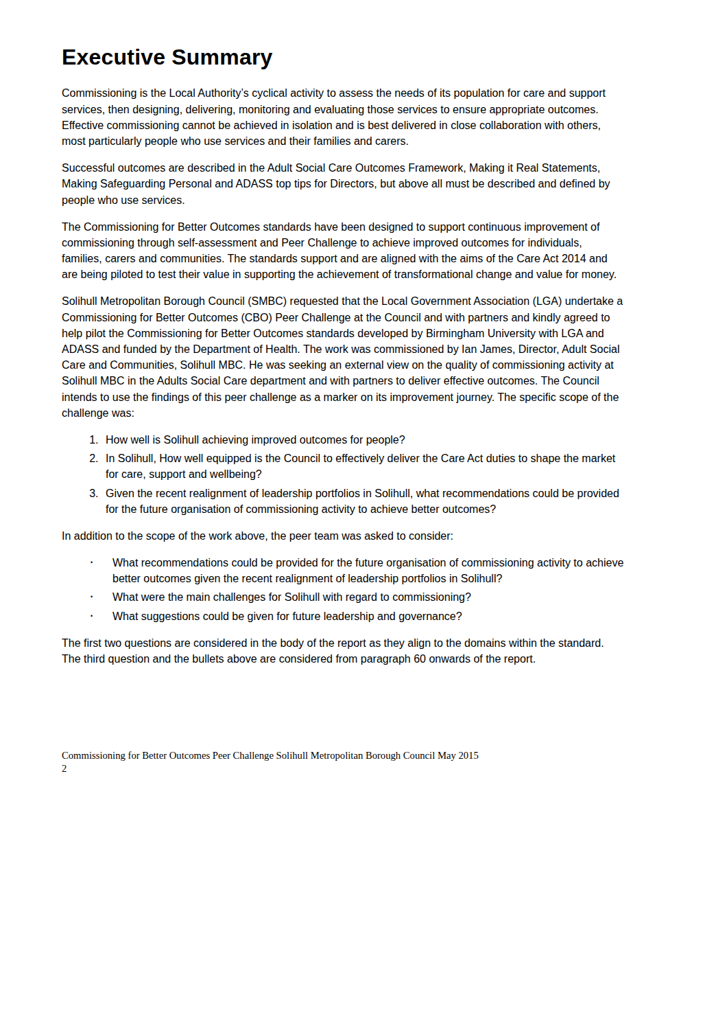Executive Summary
Commissioning is the Local Authority’s cyclical activity to assess the needs of its population for care and support services, then designing, delivering, monitoring and evaluating those services to ensure appropriate outcomes. Effective commissioning cannot be achieved in isolation and is best delivered in close collaboration with others, most particularly people who use services and their families and carers.
Successful outcomes are described in the Adult Social Care Outcomes Framework, Making it Real Statements, Making Safeguarding Personal and ADASS top tips for Directors, but above all must be described and defined by people who use services.
The Commissioning for Better Outcomes standards have been designed to support continuous improvement of commissioning through self-assessment and Peer Challenge to achieve improved outcomes for individuals, families, carers and communities. The standards support and are aligned with the aims of the Care Act 2014 and are being piloted to test their value in supporting the achievement of transformational change and value for money.
Solihull Metropolitan Borough Council (SMBC) requested that the Local Government Association (LGA) undertake a Commissioning for Better Outcomes (CBO) Peer Challenge at the Council and with partners and kindly agreed to help pilot the Commissioning for Better Outcomes standards developed by Birmingham University with LGA and ADASS and funded by the Department of Health. The work was commissioned by Ian James, Director, Adult Social Care and Communities, Solihull MBC. He was seeking an external view on the quality of commissioning activity at Solihull MBC in the Adults Social Care department and with partners to deliver effective outcomes. The Council intends to use the findings of this peer challenge as a marker on its improvement journey. The specific scope of the challenge was:
How well is Solihull achieving improved outcomes for people?
In Solihull, How well equipped is the Council to effectively deliver the Care Act duties to shape the market for care, support and wellbeing?
Given the recent realignment of leadership portfolios in Solihull, what recommendations could be provided for the future organisation of commissioning activity to achieve better outcomes?
In addition to the scope of the work above, the peer team was asked to consider:
What recommendations could be provided for the future organisation of commissioning activity to achieve better outcomes given the recent realignment of leadership portfolios in Solihull?
What were the main challenges for Solihull with regard to commissioning?
What suggestions could be given for future leadership and governance?
The first two questions are considered in the body of the report as they align to the domains within the standard. The third question and the bullets above are considered from paragraph 60 onwards of the report.
Commissioning for Better Outcomes Peer Challenge Solihull Metropolitan Borough Council May 2015 2